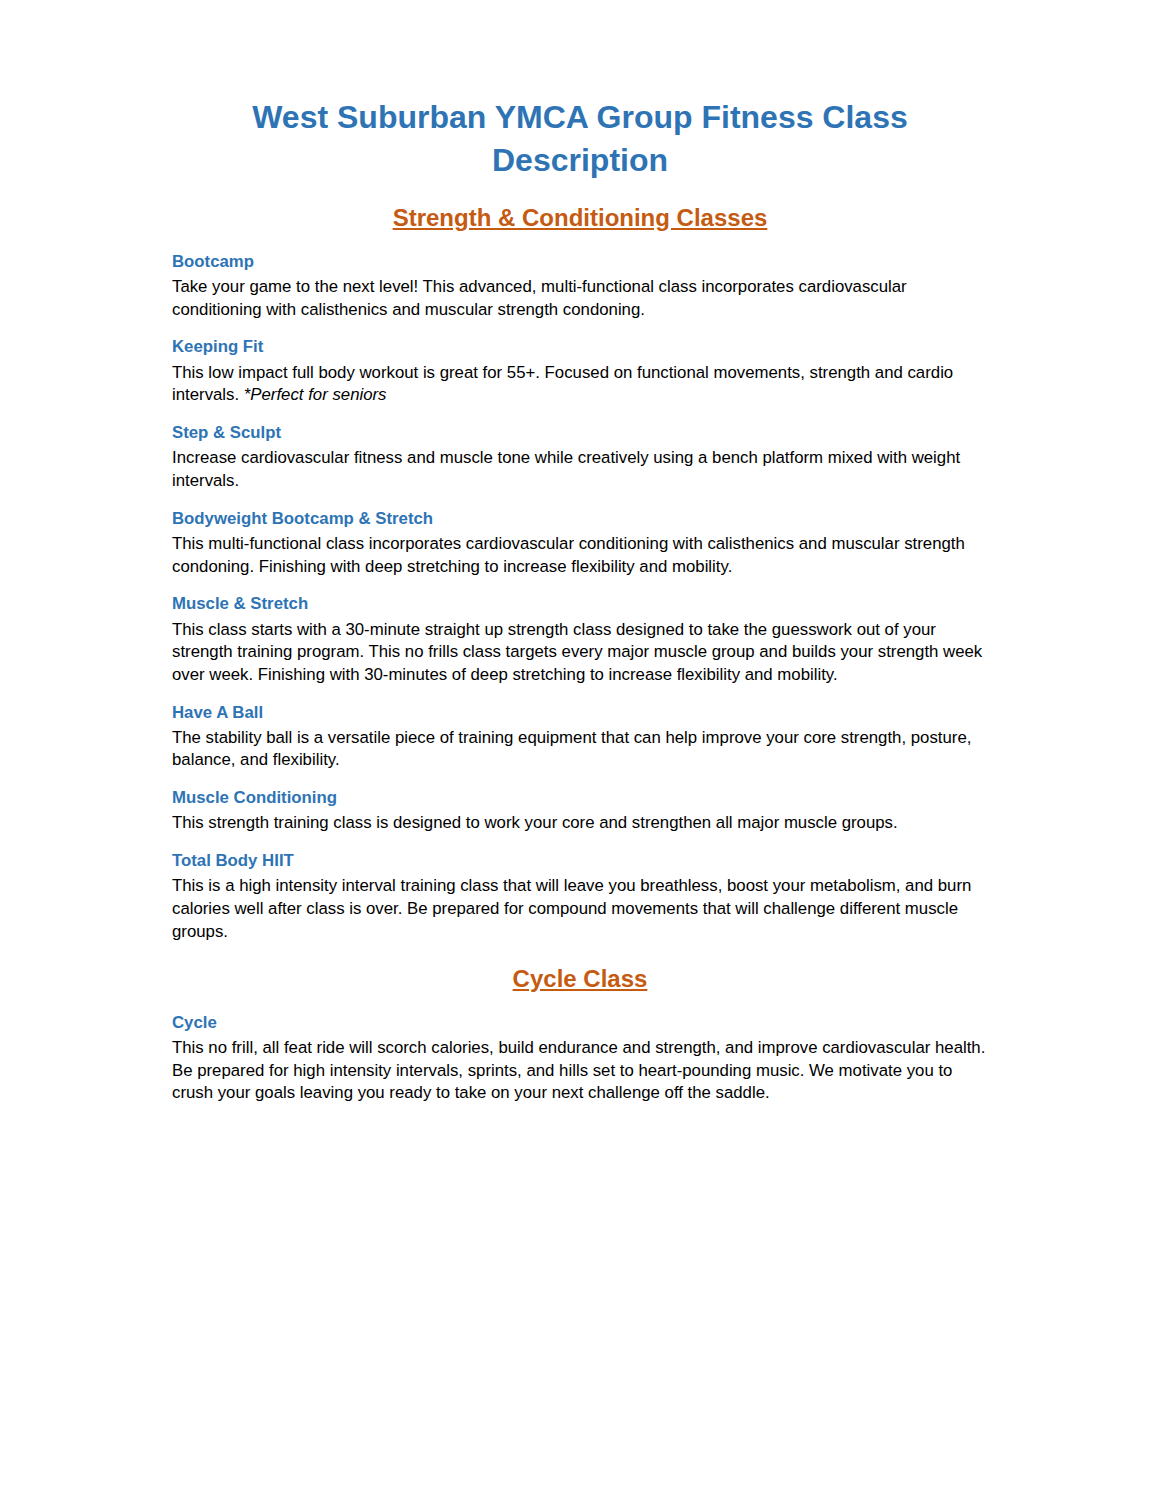West Suburban YMCA Group Fitness Class Description
Strength & Conditioning Classes
Bootcamp
Take your game to the next level! This advanced, multi-functional class incorporates cardiovascular conditioning with calisthenics and muscular strength condoning.
Keeping Fit
This low impact full body workout is great for 55+. Focused on functional movements, strength and cardio intervals. *Perfect for seniors
Step & Sculpt
Increase cardiovascular fitness and muscle tone while creatively using a bench platform mixed with weight intervals.
Bodyweight Bootcamp & Stretch
This multi-functional class incorporates cardiovascular conditioning with calisthenics and muscular strength condoning. Finishing with deep stretching to increase flexibility and mobility.
Muscle & Stretch
This class starts with a 30-minute straight up strength class designed to take the guesswork out of your strength training program. This no frills class targets every major muscle group and builds your strength week over week. Finishing with 30-minutes of deep stretching to increase flexibility and mobility.
Have A Ball
The stability ball is a versatile piece of training equipment that can help improve your core strength, posture, balance, and flexibility.
Muscle Conditioning
This strength training class is designed to work your core and strengthen all major muscle groups.
Total Body HIIT
This is a high intensity interval training class that will leave you breathless, boost your metabolism, and burn calories well after class is over. Be prepared for compound movements that will challenge different muscle groups.
Cycle Class
Cycle
This no frill, all feat ride will scorch calories, build endurance and strength, and improve cardiovascular health. Be prepared for high intensity intervals, sprints, and hills set to heart-pounding music. We motivate you to crush your goals leaving you ready to take on your next challenge off the saddle.